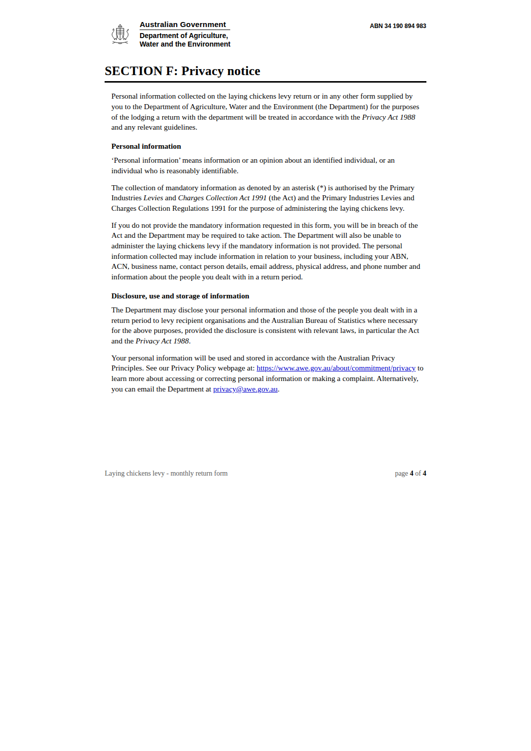Australian Government
Department of Agriculture,
Water and the Environment
ABN 34 190 894 983
SECTION F: Privacy notice
Personal information collected on the laying chickens levy return or in any other form supplied by you to the Department of Agriculture, Water and the Environment (the Department) for the purposes of the lodging a return with the department will be treated in accordance with the Privacy Act 1988 and any relevant guidelines.
Personal information
‘Personal information’ means information or an opinion about an identified individual, or an individual who is reasonably identifiable.
The collection of mandatory information as denoted by an asterisk (*) is authorised by the Primary Industries Levies and Charges Collection Act 1991 (the Act) and the Primary Industries Levies and Charges Collection Regulations 1991 for the purpose of administering the laying chickens levy.
If you do not provide the mandatory information requested in this form, you will be in breach of the Act and the Department may be required to take action. The Department will also be unable to administer the laying chickens levy if the mandatory information is not provided. The personal information collected may include information in relation to your business, including your ABN, ACN, business name, contact person details, email address, physical address, and phone number and information about the people you dealt with in a return period.
Disclosure, use and storage of information
The Department may disclose your personal information and those of the people you dealt with in a return period to levy recipient organisations and the Australian Bureau of Statistics where necessary for the above purposes, provided the disclosure is consistent with relevant laws, in particular the Act and the Privacy Act 1988.
Your personal information will be used and stored in accordance with the Australian Privacy Principles. See our Privacy Policy webpage at: https://www.awe.gov.au/about/commitment/privacy to learn more about accessing or correcting personal information or making a complaint. Alternatively, you can email the Department at privacy@awe.gov.au.
Laying chickens levy - monthly return form
page 4 of 4